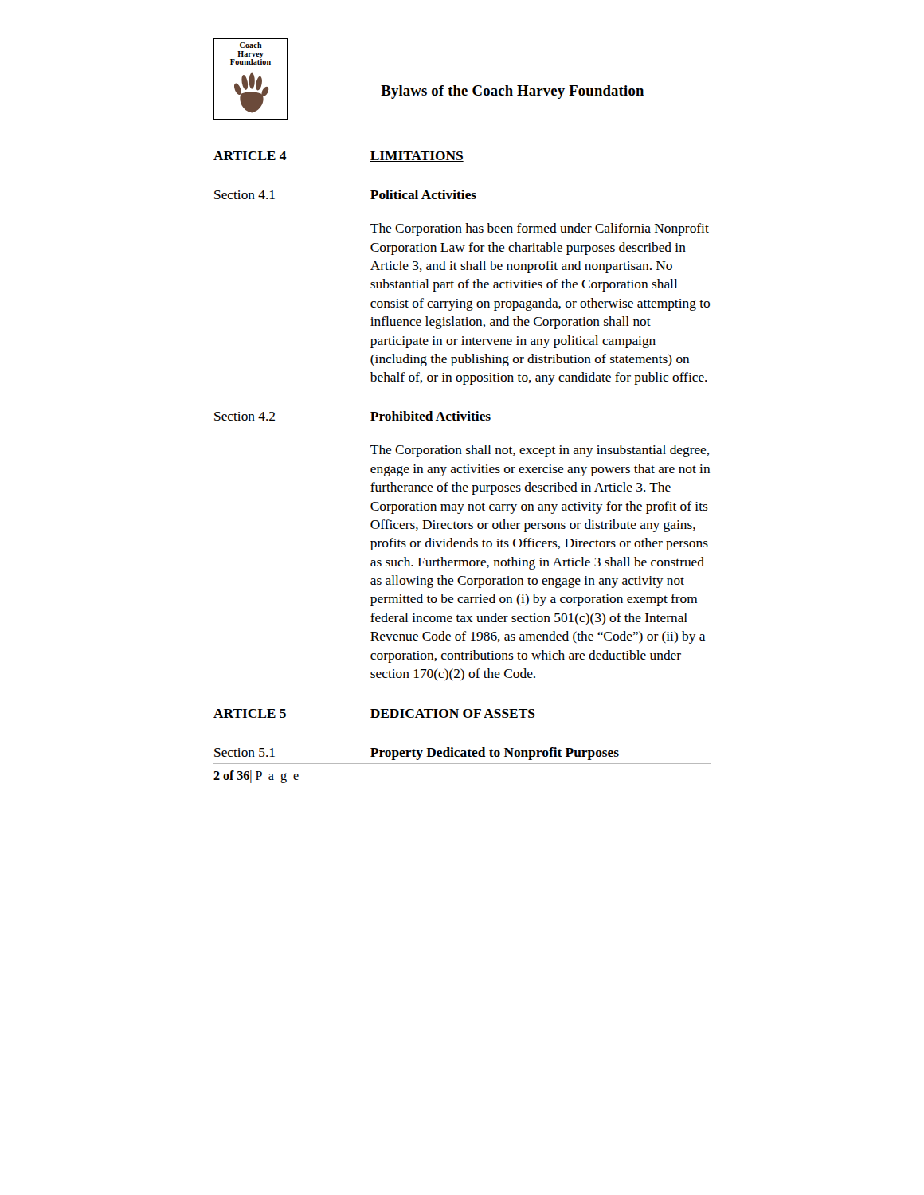Coach
Harvey
Foundation
Bylaws of the Coach Harvey Foundation
ARTICLE 4
LIMITATIONS
Section 4.1
Political Activities
The Corporation has been formed under California Nonprofit Corporation Law for the charitable purposes described in Article 3, and it shall be nonprofit and nonpartisan. No substantial part of the activities of the Corporation shall consist of carrying on propaganda, or otherwise attempting to influence legislation, and the Corporation shall not participate in or intervene in any political campaign (including the publishing or distribution of statements) on behalf of, or in opposition to, any candidate for public office.
Section 4.2
Prohibited Activities
The Corporation shall not, except in any insubstantial degree, engage in any activities or exercise any powers that are not in furtherance of the purposes described in Article 3. The Corporation may not carry on any activity for the profit of its Officers, Directors or other persons or distribute any gains, profits or dividends to its Officers, Directors or other persons as such. Furthermore, nothing in Article 3 shall be construed as allowing the Corporation to engage in any activity not permitted to be carried on (i) by a corporation exempt from federal income tax under section 501(c)(3) of the Internal Revenue Code of 1986, as amended (the “Code”) or (ii) by a corporation, contributions to which are deductible under section 170(c)(2) of the Code.
ARTICLE 5
DEDICATION OF ASSETS
Section 5.1
Property Dedicated to Nonprofit Purposes
2 of 36| P a g e